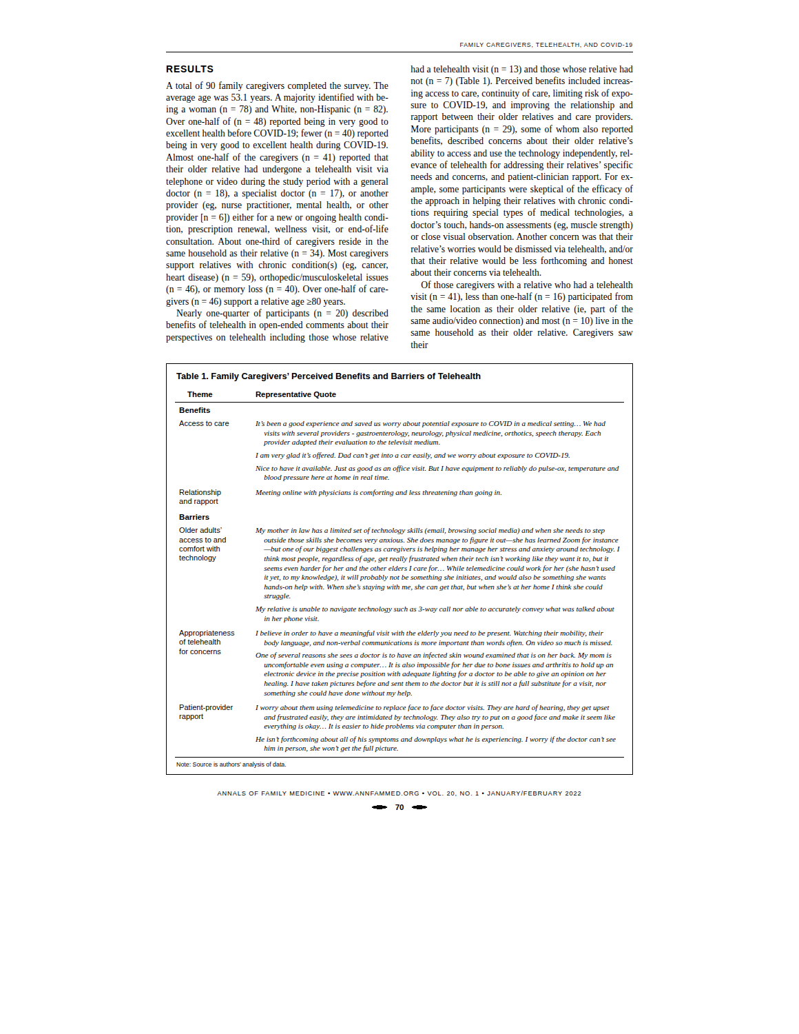Family Caregivers, Telehealth, and COVID-19
Results
A total of 90 family caregivers completed the survey. The average age was 53.1 years. A majority identified with being a woman (n = 78) and White, non-Hispanic (n = 82). Over one-half of (n = 48) reported being in very good to excellent health before COVID-19; fewer (n = 40) reported being in very good to excellent health during COVID-19. Almost one-half of the caregivers (n = 41) reported that their older relative had undergone a telehealth visit via telephone or video during the study period with a general doctor (n = 18), a specialist doctor (n = 17), or another provider (eg, nurse practitioner, mental health, or other provider [n = 6]) either for a new or ongoing health condition, prescription renewal, wellness visit, or end-of-life consultation. About one-third of caregivers reside in the same household as their relative (n = 34). Most caregivers support relatives with chronic condition(s) (eg, cancer, heart disease) (n = 59), orthopedic/musculoskeletal issues (n = 46), or memory loss (n = 40). Over one-half of caregivers (n = 46) support a relative age ≥80 years.
Nearly one-quarter of participants (n = 20) described benefits of telehealth in open-ended comments about their perspectives on telehealth including those whose relative had a telehealth visit (n = 13) and those whose relative had not (n = 7) (Table 1). Perceived benefits included increasing access to care, continuity of care, limiting risk of exposure to COVID-19, and improving the relationship and rapport between their older relatives and care providers. More participants (n = 29), some of whom also reported benefits, described concerns about their older relative’s ability to access and use the technology independently, relevance of telehealth for addressing their relatives’ specific needs and concerns, and patient-clinician rapport. For example, some participants were skeptical of the efficacy of the approach in helping their relatives with chronic conditions requiring special types of medical technologies, a doctor’s touch, hands-on assessments (eg, muscle strength) or close visual observation. Another concern was that their relative’s worries would be dismissed via telehealth, and/or that their relative would be less forthcoming and honest about their concerns via telehealth.
Of those caregivers with a relative who had a telehealth visit (n = 41), less than one-half (n = 16) participated from the same location as their older relative (ie, part of the same audio/video connection) and most (n = 10) live in the same household as their older relative. Caregivers saw their
Table 1. Family Caregivers’ Perceived Benefits and Barriers of Telehealth
| Theme | Representative Quote |
| --- | --- |
| Benefits |
| Access to care | It’s been a good experience and saved us worry about potential exposure to COVID in a medical setting… We had visits with several providers - gastroenterology, neurology, physical medicine, orthotics, speech therapy. Each provider adapted their evaluation to the televisit medium. I am very glad it’s offered. Dad can’t get into a car easily, and we worry about exposure to COVID-19. Nice to have it available. Just as good as an office visit. But I have equipment to reliably do pulse-ox, temperature and blood pressure here at home in real time. |
| Relationship and rapport | Meeting online with physicians is comforting and less threatening than going in. |
| Barriers |
| Older adults’ access to and comfort with technology | My mother in law has a limited set of technology skills (email, browsing social media) and when she needs to step outside those skills she becomes very anxious. She does manage to figure it out—she has learned Zoom for instance—but one of our biggest challenges as caregivers is helping her manage her stress and anxiety around technology. I think most people, regardless of age, get really frustrated when their tech isn’t working like they want it to, but it seems even harder for her and the other elders I care for… While telemedicine could work for her (she hasn’t used it yet, to my knowledge), it will probably not be something she initiates, and would also be something she wants hands-on help with. When she’s staying with me, she can get that, but when she’s at her home I think she could struggle. My relative is unable to navigate technology such as 3-way call nor able to accurately convey what was talked about in her phone visit. |
| Appropriateness of telehealth for concerns | I believe in order to have a meaningful visit with the elderly you need to be present. Watching their mobility, their body language, and non-verbal communications is more important than words often. On video so much is missed. One of several reasons she sees a doctor is to have an infected skin wound examined that is on her back. My mom is uncomfortable even using a computer… It is also impossible for her due to bone issues and arthritis to hold up an electronic device in the precise position with adequate lighting for a doctor to be able to give an opinion on her healing. I have taken pictures before and sent them to the doctor but it is still not a full substitute for a visit, nor something she could have done without my help. |
| Patient-provider rapport | I worry about them using telemedicine to replace face to face doctor visits. They are hard of hearing, they get upset and frustrated easily, they are intimidated by technology. They also try to put on a good face and make it seem like everything is okay… It is easier to hide problems via computer than in person. He isn’t forthcoming about all of his symptoms and downplays what he is experiencing. I worry if the doctor can’t see him in person, she won’t get the full picture. |
Note: Source is authors’ analysis of data.
Annals of Family Medicine • www.annfammed.org • Vol. 20, No. 1 • January/February 2022
70